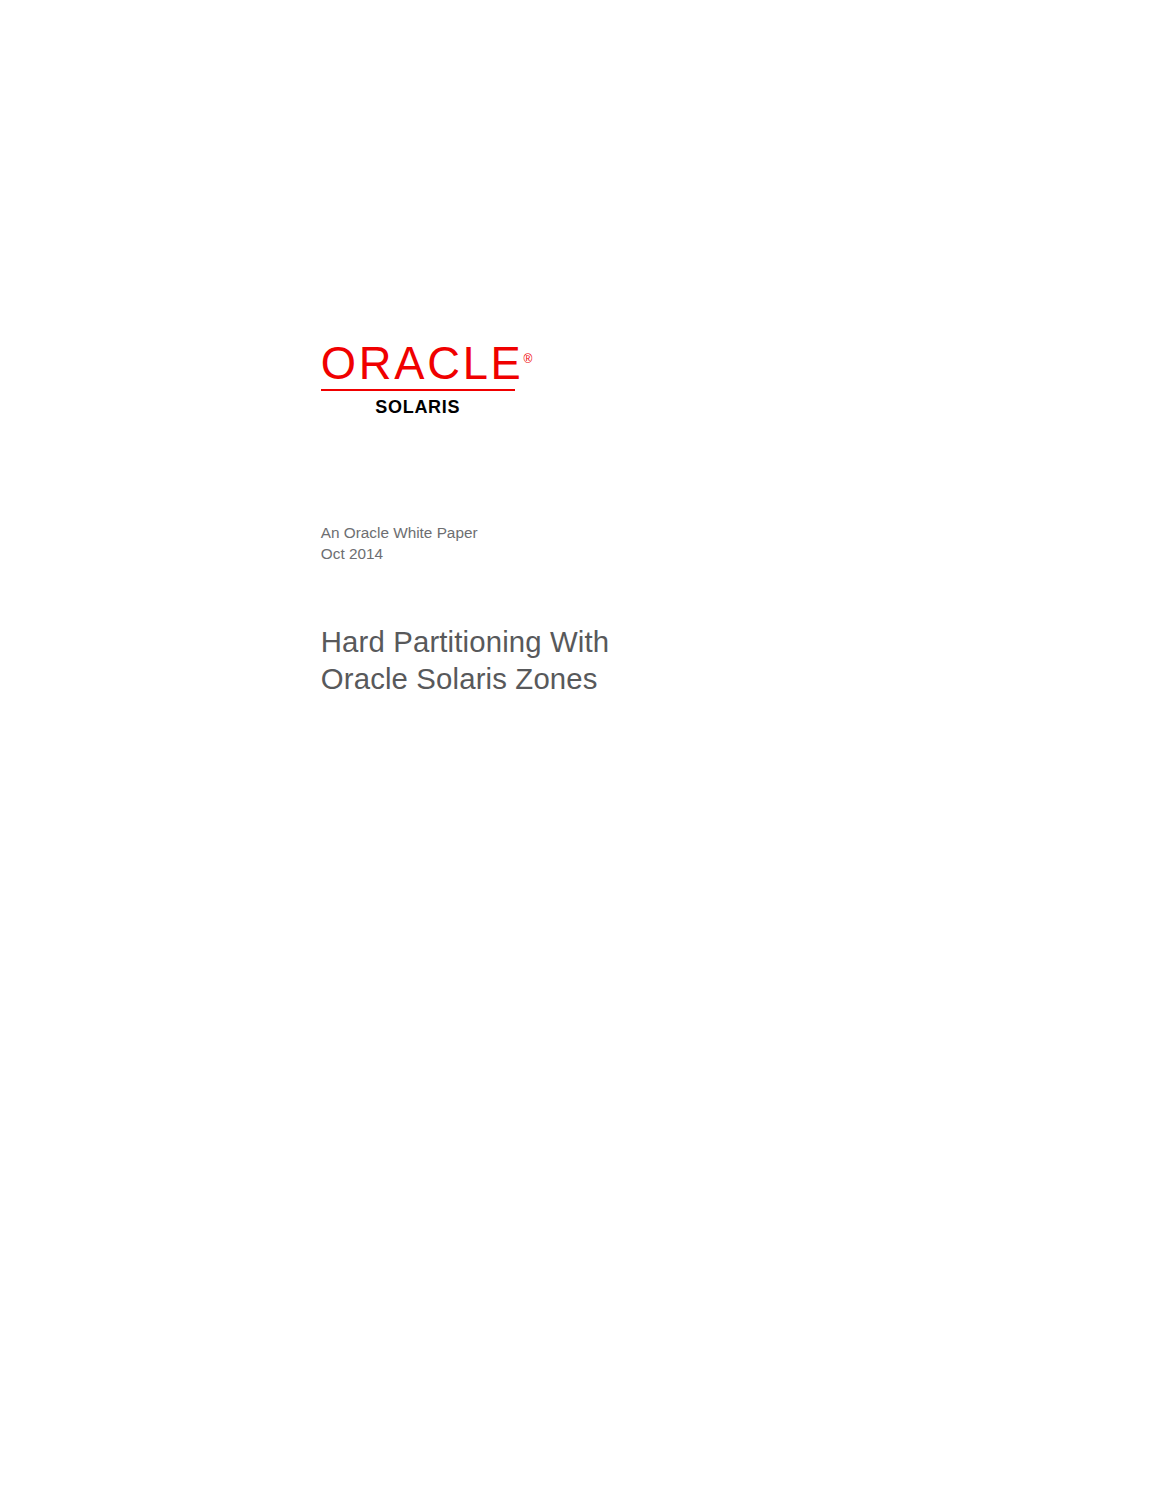ORACLE®
SOLARIS
An Oracle White Paper
Oct 2014
Hard Partitioning With
Oracle Solaris Zones